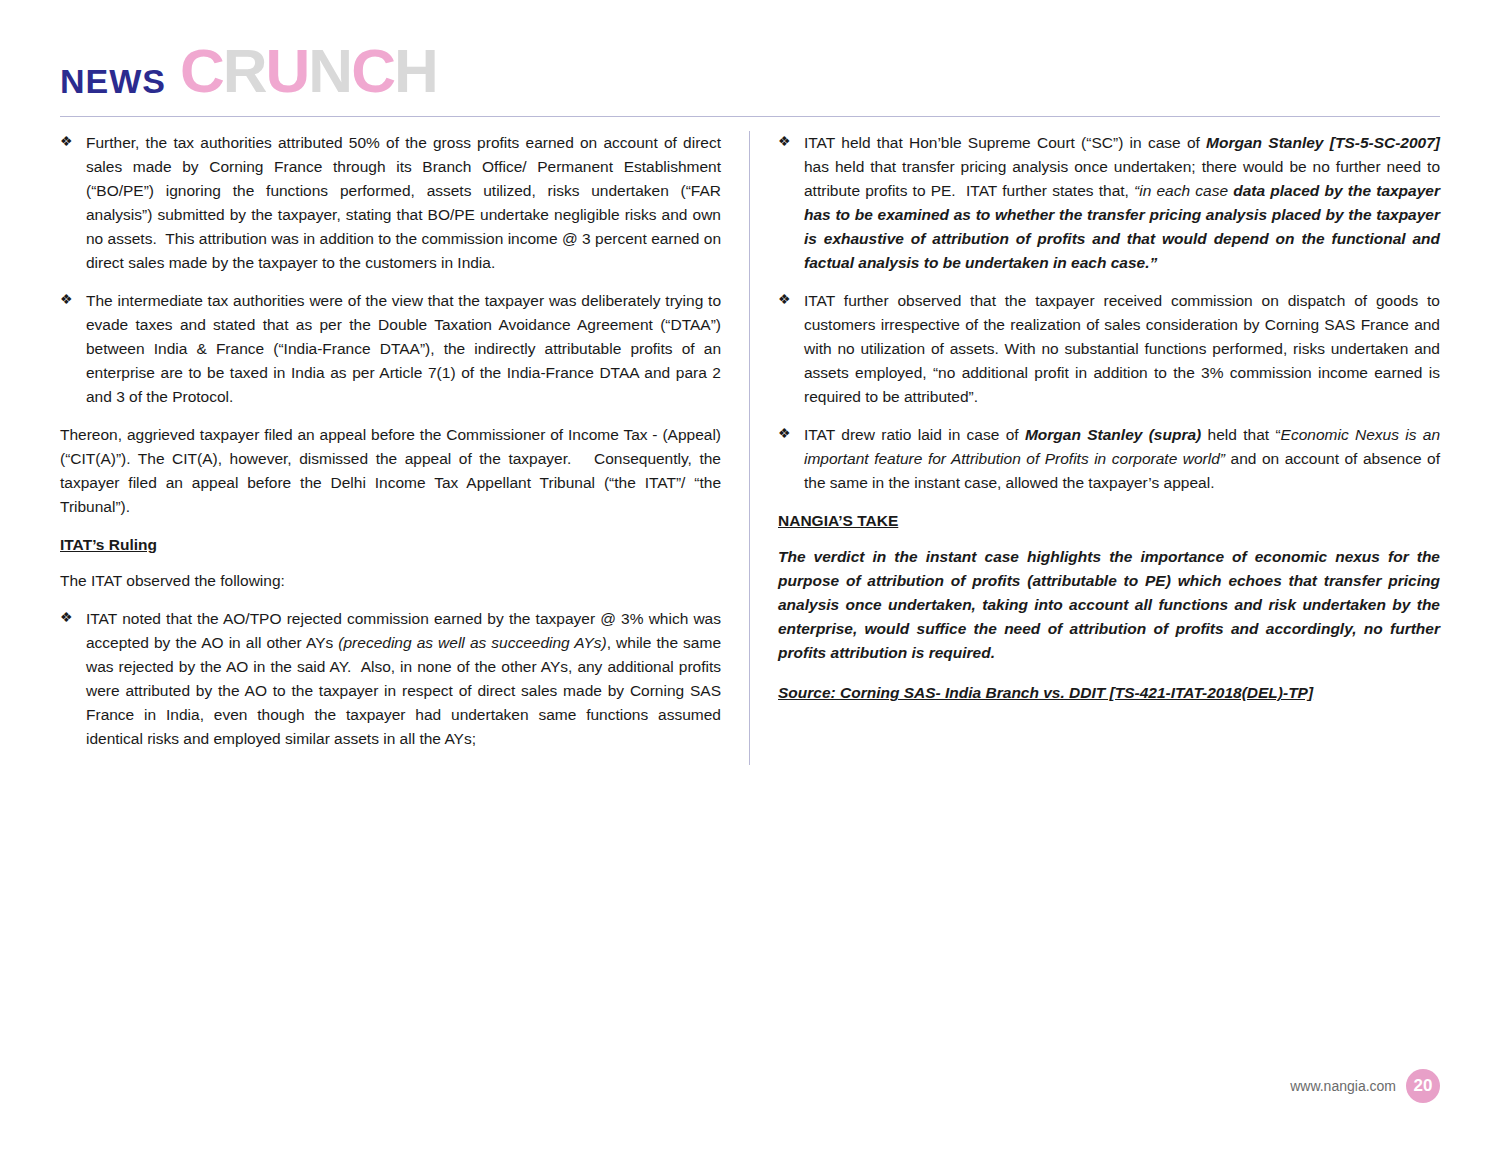NEWS
CRUNCH
Further, the tax authorities attributed 50% of the gross profits earned on account of direct sales made by Corning France through its Branch Office/ Permanent Establishment (“BO/PE”) ignoring the functions performed, assets utilized, risks undertaken (“FAR analysis”) submitted by the taxpayer, stating that BO/PE undertake negligible risks and own no assets. This attribution was in addition to the commission income @ 3 percent earned on direct sales made by the taxpayer to the customers in India.
The intermediate tax authorities were of the view that the taxpayer was deliberately trying to evade taxes and stated that as per the Double Taxation Avoidance Agreement (“DTAA”) between India & France (“India-France DTAA”), the indirectly attributable profits of an enterprise are to be taxed in India as per Article 7(1) of the India-France DTAA and para 2 and 3 of the Protocol.
Thereon, aggrieved taxpayer filed an appeal before the Commissioner of Income Tax - (Appeal) (“CIT(A)”). The CIT(A), however, dismissed the appeal of the taxpayer. Consequently, the taxpayer filed an appeal before the Delhi Income Tax Appellant Tribunal (“the ITAT”/ “the Tribunal”).
ITAT’s Ruling
The ITAT observed the following:
ITAT noted that the AO/TPO rejected commission earned by the taxpayer @ 3% which was accepted by the AO in all other AYs (preceding as well as succeeding AYs), while the same was rejected by the AO in the said AY. Also, in none of the other AYs, any additional profits were attributed by the AO to the taxpayer in respect of direct sales made by Corning SAS France in India, even though the taxpayer had undertaken same functions assumed identical risks and employed similar assets in all the AYs;
ITAT held that Hon’ble Supreme Court (“SC”) in case of Morgan Stanley [TS-5-SC-2007] has held that transfer pricing analysis once undertaken; there would be no further need to attribute profits to PE. ITAT further states that, “in each case data placed by the taxpayer has to be examined as to whether the transfer pricing analysis placed by the taxpayer is exhaustive of attribution of profits and that would depend on the functional and factual analysis to be undertaken in each case.”
ITAT further observed that the taxpayer received commission on dispatch of goods to customers irrespective of the realization of sales consideration by Corning SAS France and with no utilization of assets. With no substantial functions performed, risks undertaken and assets employed, “no additional profit in addition to the 3% commission income earned is required to be attributed”.
ITAT drew ratio laid in case of Morgan Stanley (supra) held that “Economic Nexus is an important feature for Attribution of Profits in corporate world” and on account of absence of the same in the instant case, allowed the taxpayer’s appeal.
NANGIA’S TAKE
The verdict in the instant case highlights the importance of economic nexus for the purpose of attribution of profits (attributable to PE) which echoes that transfer pricing analysis once undertaken, taking into account all functions and risk undertaken by the enterprise, would suffice the need of attribution of profits and accordingly, no further profits attribution is required.
Source: Corning SAS- India Branch vs. DDIT [TS-421-ITAT-2018(DEL)-TP]
www.nangia.com 20